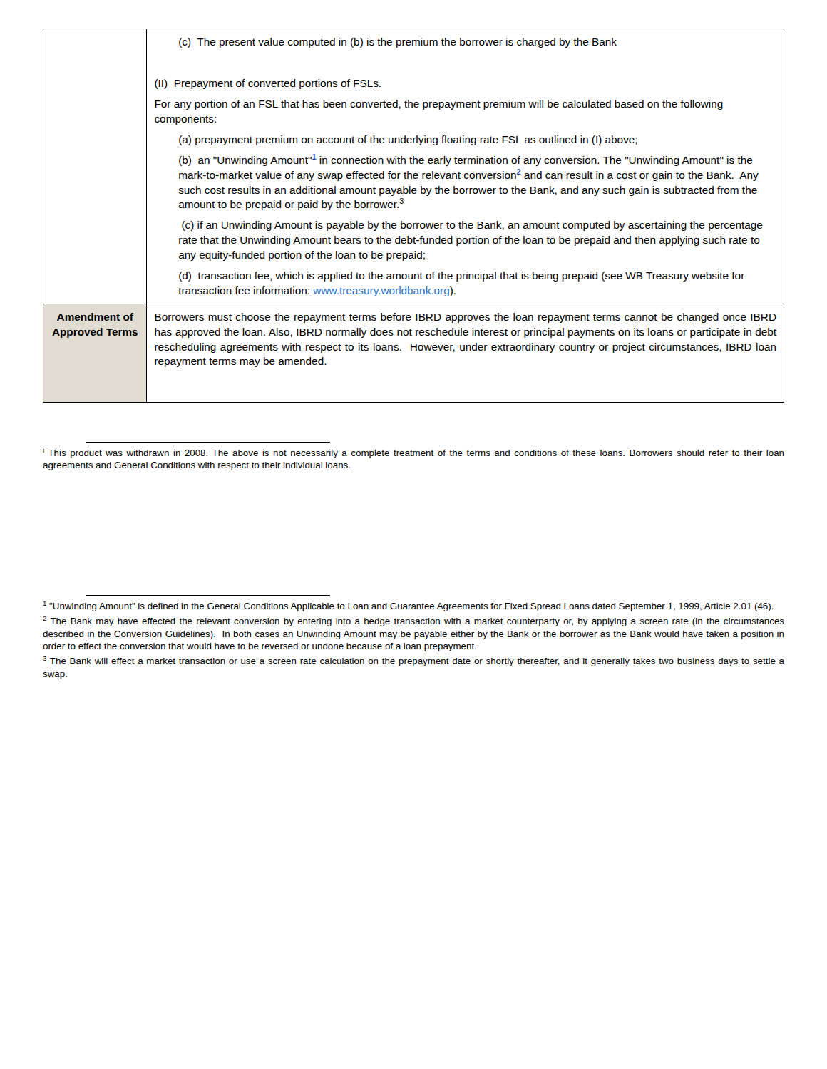| | (c) The present value computed in (b) is the premium the borrower is charged by the Bank (II) Prepayment of converted portions of FSLs. For any portion of an FSL that has been converted, the prepayment premium will be calculated based on the following components: (a) prepayment premium on account of the underlying floating rate FSL as outlined in (I) above; (b) an "Unwinding Amount" 1 in connection with the early termination of any conversion. The "Unwinding Amount" is the mark-to-market value of any swap effected for the relevant conversion 2 and can result in a cost or gain to the Bank. Any such cost results in an additional amount payable by the borrower to the Bank, and any such gain is subtracted from the amount to be prepaid or paid by the borrower. 3 (c) if an Unwinding Amount is payable by the borrower to the Bank, an amount computed by ascertaining the percentage rate that the Unwinding Amount bears to the debt-funded portion of the loan to be prepaid and then applying such rate to any equity-funded portion of the loan to be prepaid; (d) transaction fee, which is applied to the amount of the principal that is being prepaid (see WB Treasury website for transaction fee information: www.treasury.worldbank.org ). |
| Amendment of Approved Terms | Borrowers must choose the repayment terms before IBRD approves the loan repayment terms cannot be changed once IBRD has approved the loan. Also, IBRD normally does not reschedule interest or principal payments on its loans or participate in debt rescheduling agreements with respect to its loans. However, under extraordinary country or project circumstances, IBRD loan repayment terms may be amended. |
i This product was withdrawn in 2008. The above is not necessarily a complete treatment of the terms and conditions of these loans. Borrowers should refer to their loan agreements and General Conditions with respect to their individual loans.
1 "Unwinding Amount" is defined in the General Conditions Applicable to Loan and Guarantee Agreements for Fixed Spread Loans dated September 1, 1999, Article 2.01 (46).
2 The Bank may have effected the relevant conversion by entering into a hedge transaction with a market counterparty or, by applying a screen rate (in the circumstances described in the Conversion Guidelines). In both cases an Unwinding Amount may be payable either by the Bank or the borrower as the Bank would have taken a position in order to effect the conversion that would have to be reversed or undone because of a loan prepayment.
3 The Bank will effect a market transaction or use a screen rate calculation on the prepayment date or shortly thereafter, and it generally takes two business days to settle a swap.